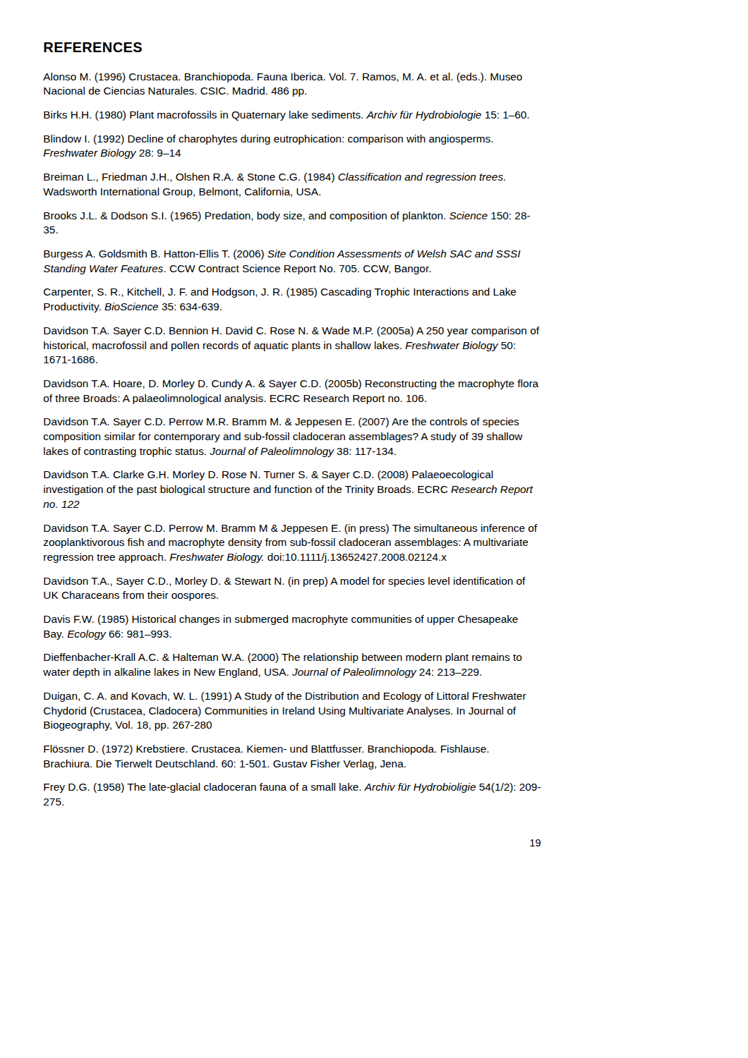REFERENCES
Alonso M. (1996) Crustacea. Branchiopoda. Fauna Iberica. Vol. 7. Ramos, M. A. et al. (eds.). Museo Nacional de Ciencias Naturales. CSIC. Madrid. 486 pp.
Birks H.H. (1980) Plant macrofossils in Quaternary lake sediments. Archiv für Hydrobiologie 15: 1–60.
Blindow I. (1992) Decline of charophytes during eutrophication: comparison with angiosperms. Freshwater Biology 28: 9–14
Breiman L., Friedman J.H., Olshen R.A. & Stone C.G. (1984) Classification and regression trees. Wadsworth International Group, Belmont, California, USA.
Brooks J.L. & Dodson S.I. (1965) Predation, body size, and composition of plankton. Science 150: 28-35.
Burgess A. Goldsmith B. Hatton-Ellis T. (2006) Site Condition Assessments of Welsh SAC and SSSI Standing Water Features. CCW Contract Science Report No. 705. CCW, Bangor.
Carpenter, S. R., Kitchell, J. F. and Hodgson, J. R. (1985) Cascading Trophic Interactions and Lake Productivity. BioScience 35: 634-639.
Davidson T.A. Sayer C.D. Bennion H. David C. Rose N. & Wade M.P. (2005a) A 250 year comparison of historical, macrofossil and pollen records of aquatic plants in shallow lakes. Freshwater Biology 50: 1671-1686.
Davidson T.A. Hoare, D. Morley D. Cundy A. & Sayer C.D. (2005b) Reconstructing the macrophyte flora of three Broads: A palaeolimnological analysis. ECRC Research Report no. 106.
Davidson T.A. Sayer C.D. Perrow M.R. Bramm M. & Jeppesen E. (2007) Are the controls of species composition similar for contemporary and sub-fossil cladoceran assemblages? A study of 39 shallow lakes of contrasting trophic status. Journal of Paleolimnology 38: 117-134.
Davidson T.A. Clarke G.H. Morley D. Rose N. Turner S. & Sayer C.D. (2008) Palaeoecological investigation of the past biological structure and function of the Trinity Broads. ECRC Research Report no. 122
Davidson T.A. Sayer C.D. Perrow M. Bramm M & Jeppesen E. (in press) The simultaneous inference of zooplanktivorous fish and macrophyte density from sub-fossil cladoceran assemblages: A multivariate regression tree approach. Freshwater Biology. doi:10.1111/j.13652427.2008.02124.x
Davidson T.A., Sayer C.D., Morley D. & Stewart N. (in prep) A model for species level identification of UK Characeans from their oospores.
Davis F.W. (1985) Historical changes in submerged macrophyte communities of upper Chesapeake Bay. Ecology 66: 981–993.
Dieffenbacher-Krall A.C. & Halteman W.A. (2000) The relationship between modern plant remains to water depth in alkaline lakes in New England, USA. Journal of Paleolimnology 24: 213–229.
Duigan, C. A. and Kovach, W. L. (1991) A Study of the Distribution and Ecology of Littoral Freshwater Chydorid (Crustacea, Cladocera) Communities in Ireland Using Multivariate Analyses. In Journal of Biogeography, Vol. 18, pp. 267-280
Flössner D. (1972) Krebstiere. Crustacea. Kiemen- und Blattfusser. Branchiopoda. Fishlause. Brachiura. Die Tierwelt Deutschland. 60: 1-501. Gustav Fisher Verlag, Jena.
Frey D.G. (1958) The late-glacial cladoceran fauna of a small lake. Archiv für Hydrobioligie 54(1/2): 209-275.
19